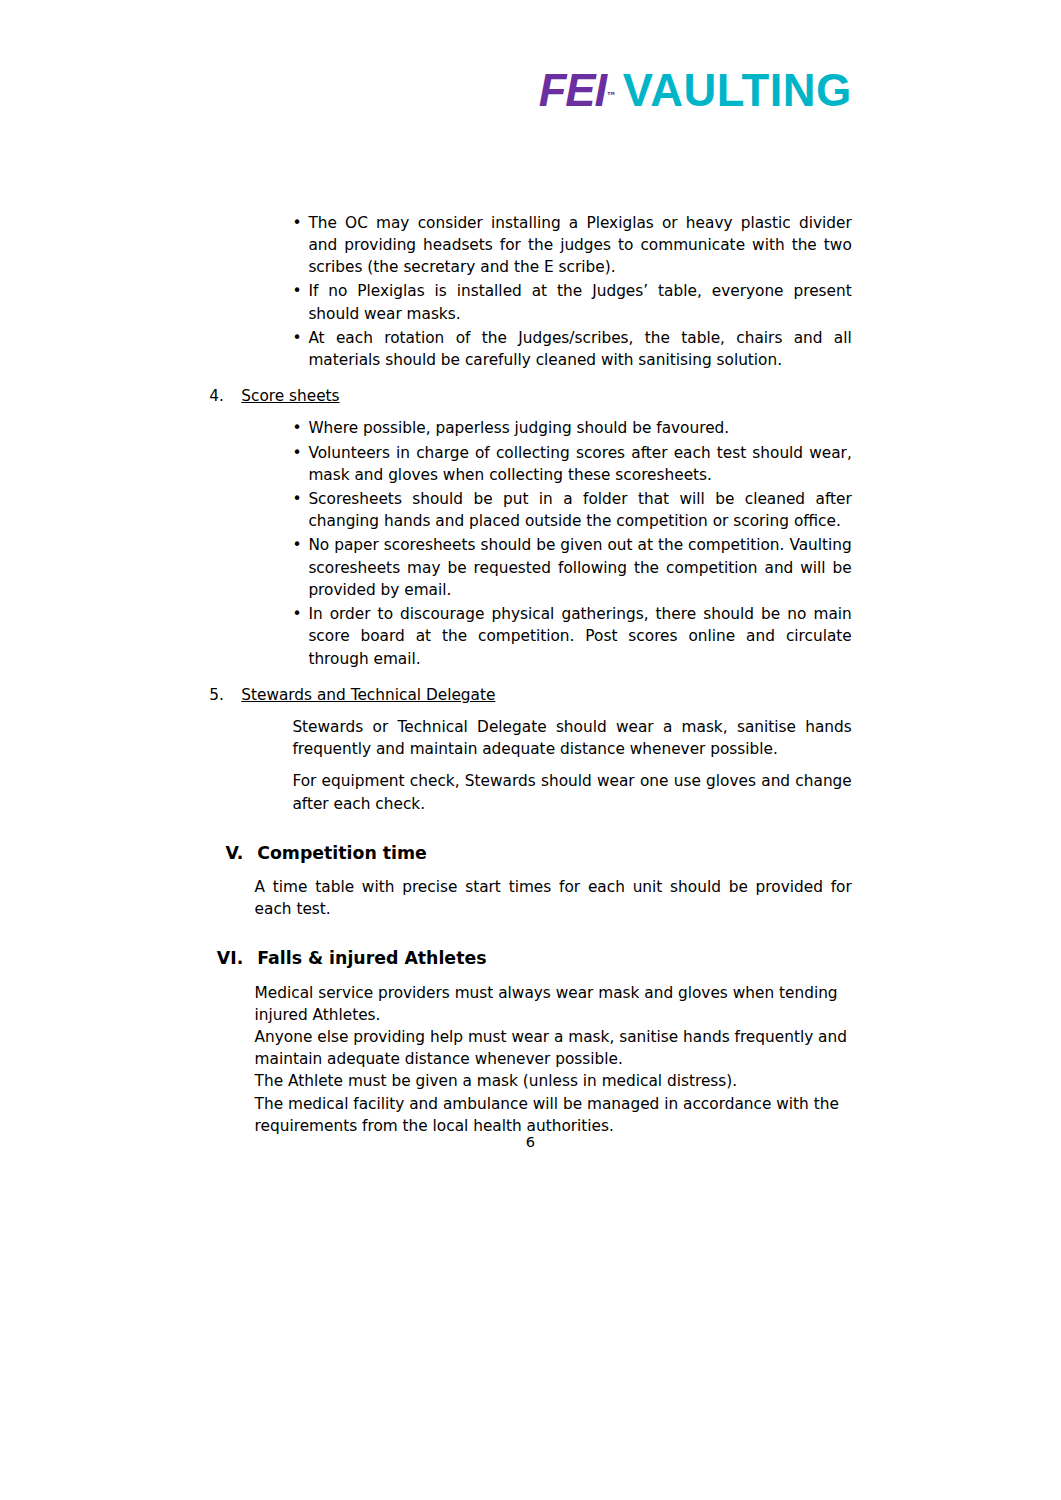FEI™VAULTING
The OC may consider installing a Plexiglas or heavy plastic divider and providing headsets for the judges to communicate with the two scribes (the secretary and the E scribe).
If no Plexiglas is installed at the Judges’ table, everyone present should wear masks.
At each rotation of the Judges/scribes, the table, chairs and all materials should be carefully cleaned with sanitising solution.
4. Score sheets
Where possible, paperless judging should be favoured.
Volunteers in charge of collecting scores after each test should wear, mask and gloves when collecting these scoresheets.
Scoresheets should be put in a folder that will be cleaned after changing hands and placed outside the competition or scoring office.
No paper scoresheets should be given out at the competition. Vaulting scoresheets may be requested following the competition and will be provided by email.
In order to discourage physical gatherings, there should be no main score board at the competition. Post scores online and circulate through email.
5. Stewards and Technical Delegate
Stewards or Technical Delegate should wear a mask, sanitise hands frequently and maintain adequate distance whenever possible.
For equipment check, Stewards should wear one use gloves and change after each check.
V. Competition time
A time table with precise start times for each unit should be provided for each test.
VI. Falls & injured Athletes
Medical service providers must always wear mask and gloves when tending injured Athletes.
Anyone else providing help must wear a mask, sanitise hands frequently and maintain adequate distance whenever possible.
The Athlete must be given a mask (unless in medical distress).
The medical facility and ambulance will be managed in accordance with the requirements from the local health authorities.
6